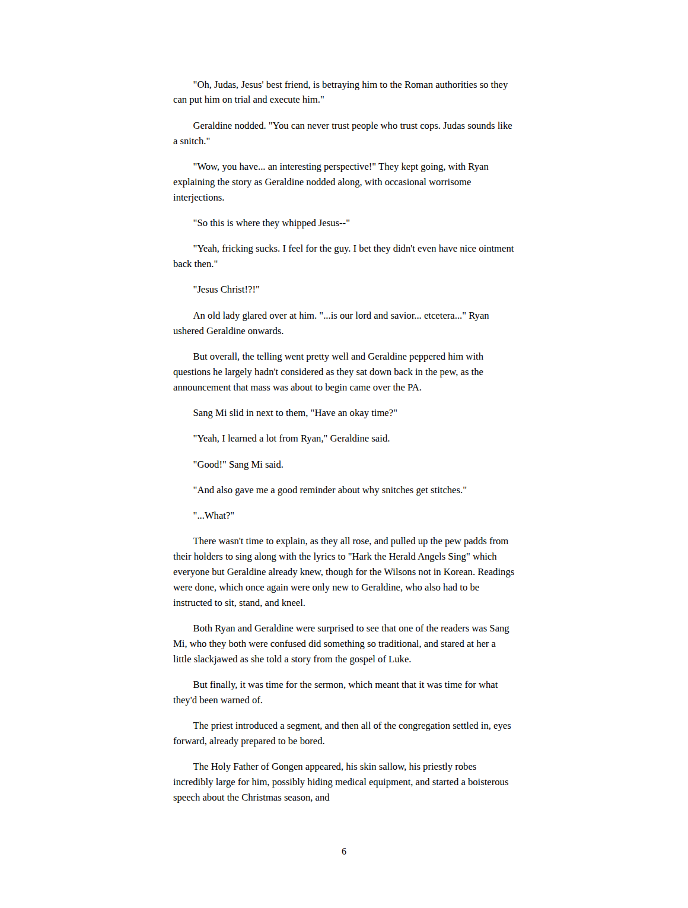"Oh, Judas, Jesus' best friend, is betraying him to the Roman authorities so they can put him on trial and execute him."
Geraldine nodded. "You can never trust people who trust cops. Judas sounds like a snitch."
"Wow, you have... an interesting perspective!" They kept going, with Ryan explaining the story as Geraldine nodded along, with occasional worrisome interjections.
"So this is where they whipped Jesus--"
"Yeah, fricking sucks. I feel for the guy. I bet they didn't even have nice ointment back then."
"Jesus Christ!?!"
An old lady glared over at him. "...is our lord and savior... etcetera..." Ryan ushered Geraldine onwards.
But overall, the telling went pretty well and Geraldine peppered him with questions he largely hadn't considered as they sat down back in the pew, as the announcement that mass was about to begin came over the PA.
Sang Mi slid in next to them, "Have an okay time?"
"Yeah, I learned a lot from Ryan," Geraldine said.
"Good!" Sang Mi said.
"And also gave me a good reminder about why snitches get stitches."
"...What?"
There wasn't time to explain, as they all rose, and pulled up the pew padds from their holders to sing along with the lyrics to "Hark the Herald Angels Sing" which everyone but Geraldine already knew, though for the Wilsons not in Korean. Readings were done, which once again were only new to Geraldine, who also had to be instructed to sit, stand, and kneel.
Both Ryan and Geraldine were surprised to see that one of the readers was Sang Mi, who they both were confused did something so traditional, and stared at her a little slackjawed as she told a story from the gospel of Luke.
But finally, it was time for the sermon, which meant that it was time for what they'd been warned of.
The priest introduced a segment, and then all of the congregation settled in, eyes forward, already prepared to be bored.
The Holy Father of Gongen appeared, his skin sallow, his priestly robes incredibly large for him, possibly hiding medical equipment, and started a boisterous speech about the Christmas season, and
6